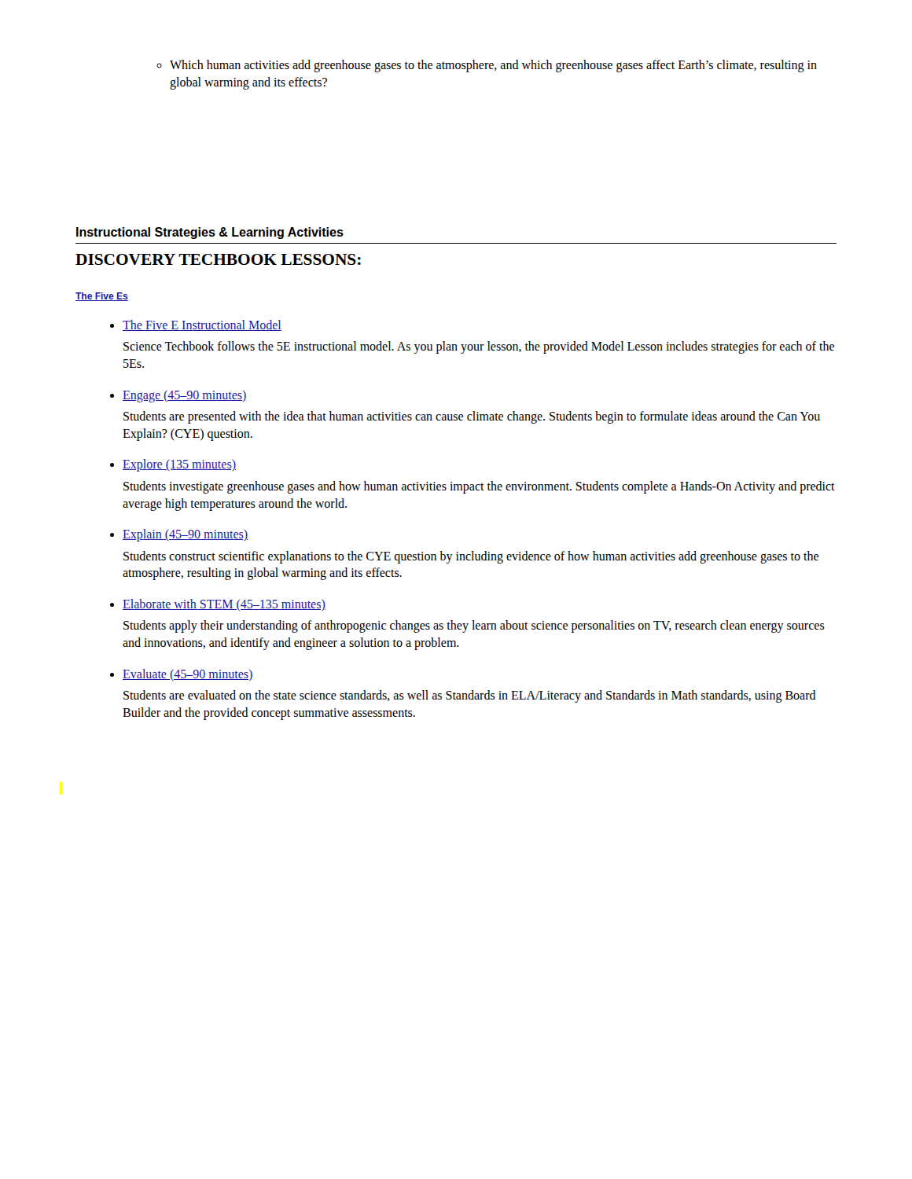Which human activities add greenhouse gases to the atmosphere, and which greenhouse gases affect Earth’s climate, resulting in global warming and its effects?
Instructional Strategies & Learning Activities
DISCOVERY TECHBOOK LESSONS:
The Five Es
The Five E Instructional Model
Science Techbook follows the 5E instructional model. As you plan your lesson, the provided Model Lesson includes strategies for each of the 5Es.
Engage (45–90 minutes)
Students are presented with the idea that human activities can cause climate change. Students begin to formulate ideas around the Can You Explain? (CYE) question.
Explore (135 minutes)
Students investigate greenhouse gases and how human activities impact the environment. Students complete a Hands-On Activity and predict average high temperatures around the world.
Explain (45–90 minutes)
Students construct scientific explanations to the CYE question by including evidence of how human activities add greenhouse gases to the atmosphere, resulting in global warming and its effects.
Elaborate with STEM (45–135 minutes)
Students apply their understanding of anthropogenic changes as they learn about science personalities on TV, research clean energy sources and innovations, and identify and engineer a solution to a problem.
Evaluate (45–90 minutes)
Students are evaluated on the state science standards, as well as Standards in ELA/Literacy and Standards in Math standards, using Board Builder and the provided concept summative assessments.